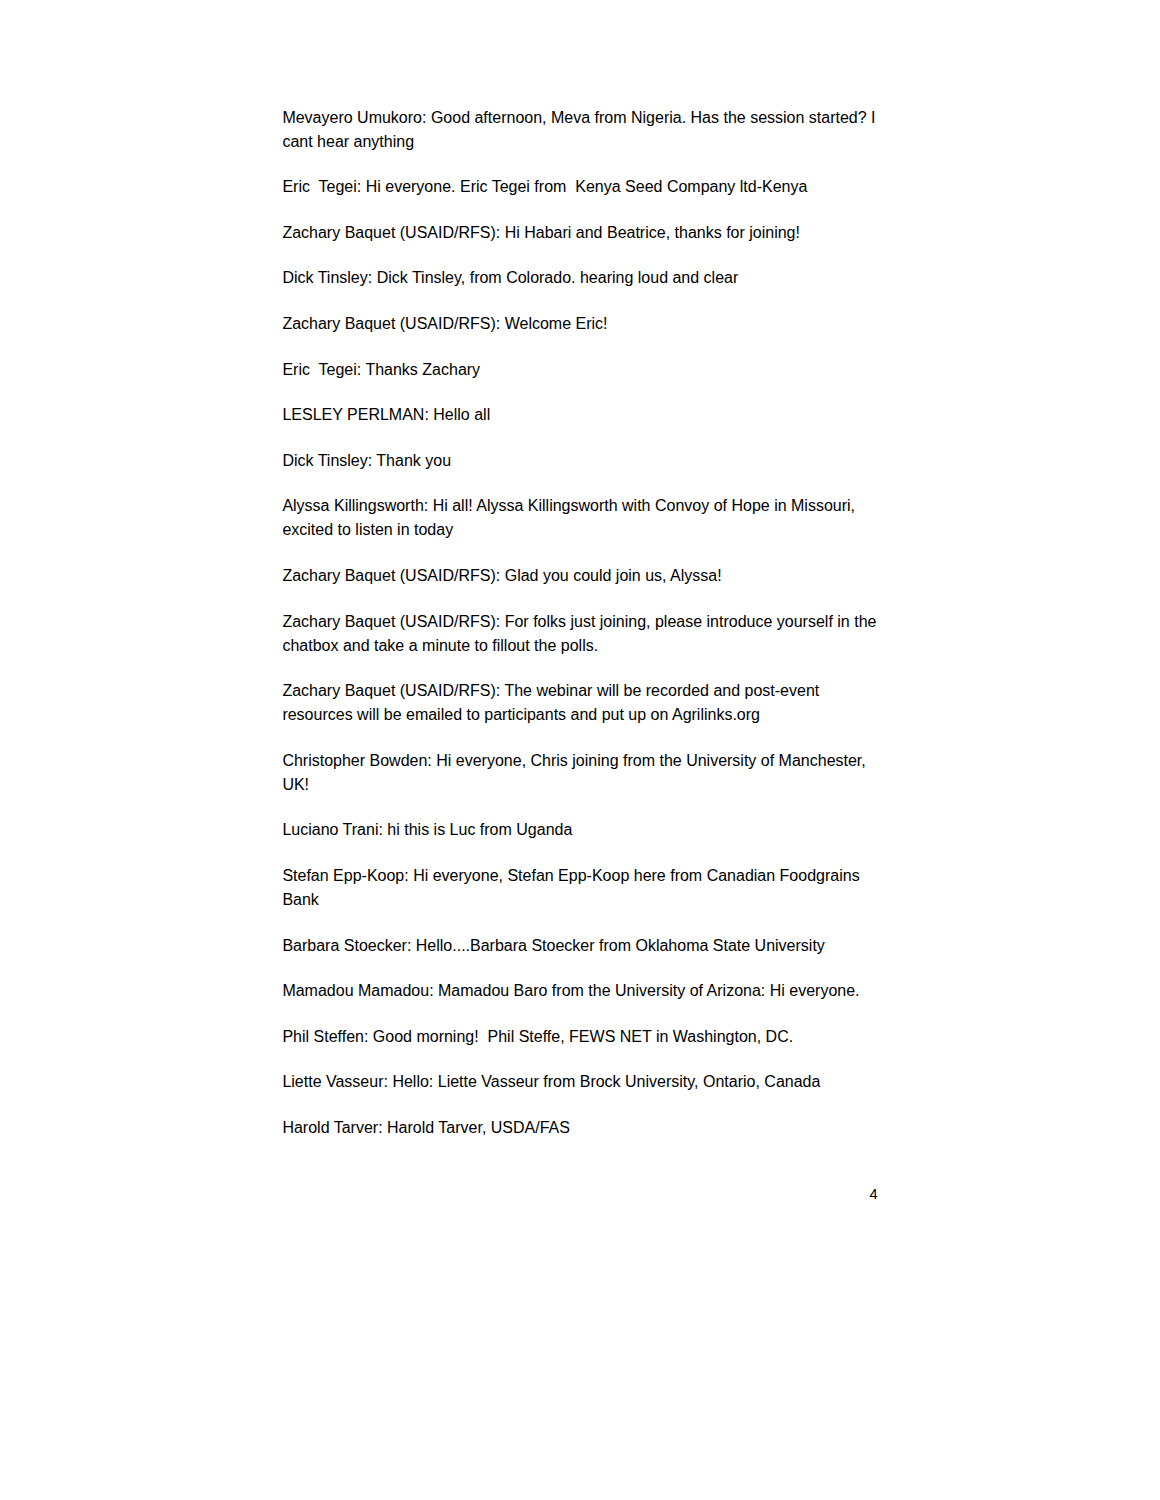Mevayero Umukoro: Good afternoon, Meva from Nigeria. Has the session started? I cant hear anything
Eric Tegei: Hi everyone. Eric Tegei from Kenya Seed Company ltd-Kenya
Zachary Baquet (USAID/RFS): Hi Habari and Beatrice, thanks for joining!
Dick Tinsley: Dick Tinsley, from Colorado. hearing loud and clear
Zachary Baquet (USAID/RFS): Welcome Eric!
Eric Tegei: Thanks Zachary
LESLEY PERLMAN: Hello all
Dick Tinsley: Thank you
Alyssa Killingsworth: Hi all! Alyssa Killingsworth with Convoy of Hope in Missouri, excited to listen in today
Zachary Baquet (USAID/RFS): Glad you could join us, Alyssa!
Zachary Baquet (USAID/RFS): For folks just joining, please introduce yourself in the chatbox and take a minute to fillout the polls.
Zachary Baquet (USAID/RFS): The webinar will be recorded and post-event resources will be emailed to participants and put up on Agrilinks.org
Christopher Bowden: Hi everyone, Chris joining from the University of Manchester, UK!
Luciano Trani: hi this is Luc from Uganda
Stefan Epp-Koop: Hi everyone, Stefan Epp-Koop here from Canadian Foodgrains Bank
Barbara Stoecker: Hello....Barbara Stoecker from Oklahoma State University
Mamadou Mamadou: Mamadou Baro from the University of Arizona: Hi everyone.
Phil Steffen: Good morning! Phil Steffe, FEWS NET in Washington, DC.
Liette Vasseur: Hello: Liette Vasseur from Brock University, Ontario, Canada
Harold Tarver: Harold Tarver, USDA/FAS
4